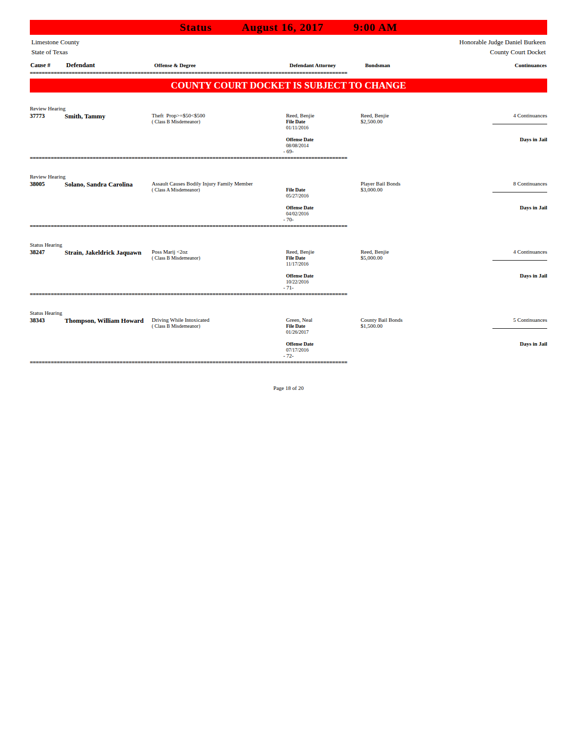Status August 16, 20179:00 AM
| Limestone County | Honorable Judge Daniel Burkeen |
| State of Texas | County Court Docket |
| Cause # | Defendant | Offense & Degree | Defendant Attorney | Bondsman | Continuances |
==========================================================================================================
COUNTY COURT DOCKET IS SUBJECT TO CHANGE
Review Hearing
| 37773 | Smith, Tammy | Theft Prop>=$50<$500 ( Class B Misdemeanor) | Reed, Benjie File Date 01/11/2016 | Reed, Benjie $2,500.00 | 4 Continuances |
| | Offense Date 08/08/2014 | | Days in Jail |
- 69-
==========================================================================================================
Review Hearing
| 38005 | Solano, Sandra Carolina | Assault Causes Bodily Injury Family Member ( Class A Misdemeanor) | File Date 05/27/2016 | Player Bail Bonds $3,000.00 | 8 Continuances |
| | Offense Date 04/02/2016 | | Days in Jail |
- 70-
==========================================================================================================
Status Hearing
| 38247 | Strain, Jakeldrick Jaquawn | Poss Marij <2oz ( Class B Misdemeanor) | Reed, Benjie File Date 11/17/2016 | Reed, Benjie $5,000.00 | 4 Continuances |
| | Offense Date 10/22/2016 | | Days in Jail |
- 71-
==========================================================================================================
Status Hearing
| 38343 | Thompson, William Howard | Driving While Intoxicated ( Class B Misdemeanor) | Green, Neal File Date 01/26/2017 | County Bail Bonds $1,500.00 | 5 Continuances |
| | Offense Date 07/17/2016 | | Days in Jail |
- 72-
==========================================================================================================
Page 18 of 20